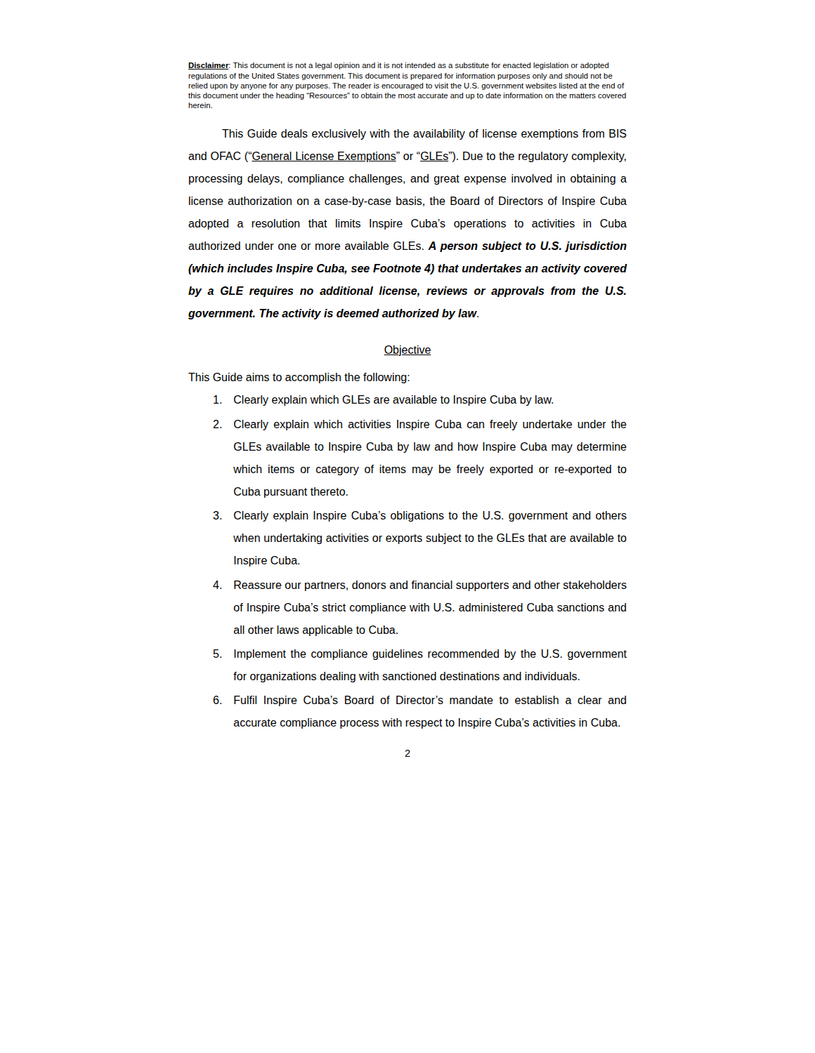Disclaimer: This document is not a legal opinion and it is not intended as a substitute for enacted legislation or adopted regulations of the United States government. This document is prepared for information purposes only and should not be relied upon by anyone for any purposes. The reader is encouraged to visit the U.S. government websites listed at the end of this document under the heading “Resources” to obtain the most accurate and up to date information on the matters covered herein.
This Guide deals exclusively with the availability of license exemptions from BIS and OFAC (“General License Exemptions” or “GLEs”). Due to the regulatory complexity, processing delays, compliance challenges, and great expense involved in obtaining a license authorization on a case-by-case basis, the Board of Directors of Inspire Cuba adopted a resolution that limits Inspire Cuba’s operations to activities in Cuba authorized under one or more available GLEs. A person subject to U.S. jurisdiction (which includes Inspire Cuba, see Footnote 4) that undertakes an activity covered by a GLE requires no additional license, reviews or approvals from the U.S. government. The activity is deemed authorized by law.
Objective
This Guide aims to accomplish the following:
Clearly explain which GLEs are available to Inspire Cuba by law.
Clearly explain which activities Inspire Cuba can freely undertake under the GLEs available to Inspire Cuba by law and how Inspire Cuba may determine which items or category of items may be freely exported or re-exported to Cuba pursuant thereto.
Clearly explain Inspire Cuba’s obligations to the U.S. government and others when undertaking activities or exports subject to the GLEs that are available to Inspire Cuba.
Reassure our partners, donors and financial supporters and other stakeholders of Inspire Cuba’s strict compliance with U.S. administered Cuba sanctions and all other laws applicable to Cuba.
Implement the compliance guidelines recommended by the U.S. government for organizations dealing with sanctioned destinations and individuals.
Fulfil Inspire Cuba’s Board of Director’s mandate to establish a clear and accurate compliance process with respect to Inspire Cuba’s activities in Cuba.
2